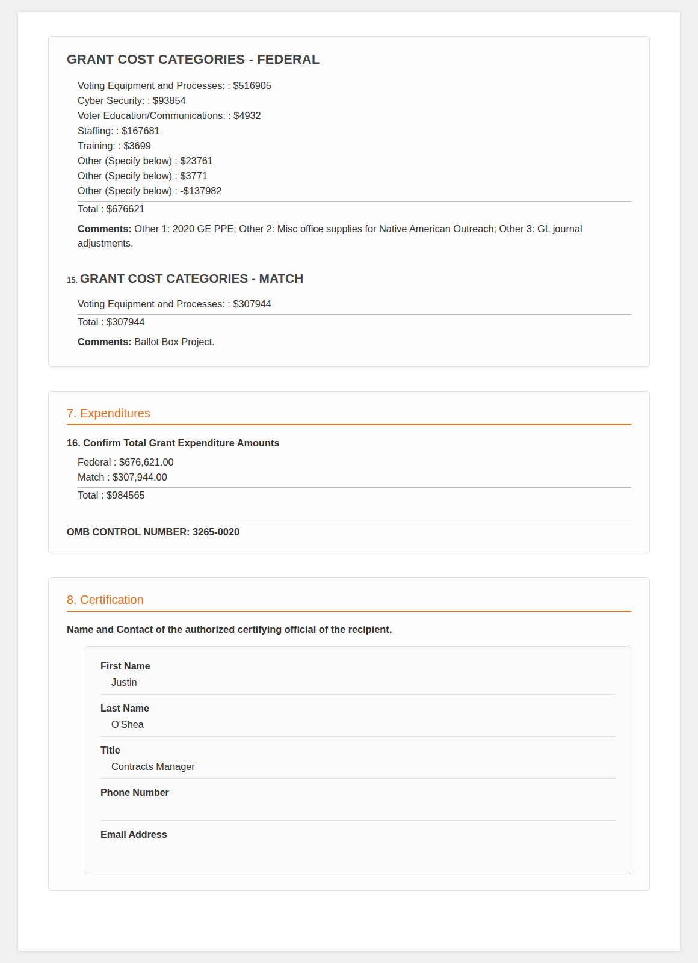GRANT COST CATEGORIES - FEDERAL
Voting Equipment and Processes: : $516905
Cyber Security: : $93854
Voter Education/Communications: : $4932
Staffing: : $167681
Training: : $3699
Other (Specify below) : $23761
Other (Specify below) : $3771
Other (Specify below) : -$137982
Total : $676621
Comments: Other 1: 2020 GE PPE; Other 2: Misc office supplies for Native American Outreach; Other 3: GL journal adjustments.
15. GRANT COST CATEGORIES - MATCH
Voting Equipment and Processes: : $307944
Total : $307944
Comments: Ballot Box Project.
7. Expenditures
16. Confirm Total Grant Expenditure Amounts
Federal : $676,621.00
Match : $307,944.00
Total : $984565
OMB CONTROL NUMBER: 3265-0020
8. Certification
Name and Contact of the authorized certifying official of the recipient.
First Name
Justin
Last Name
O'Shea
Title
Contracts Manager
Phone Number
Email Address